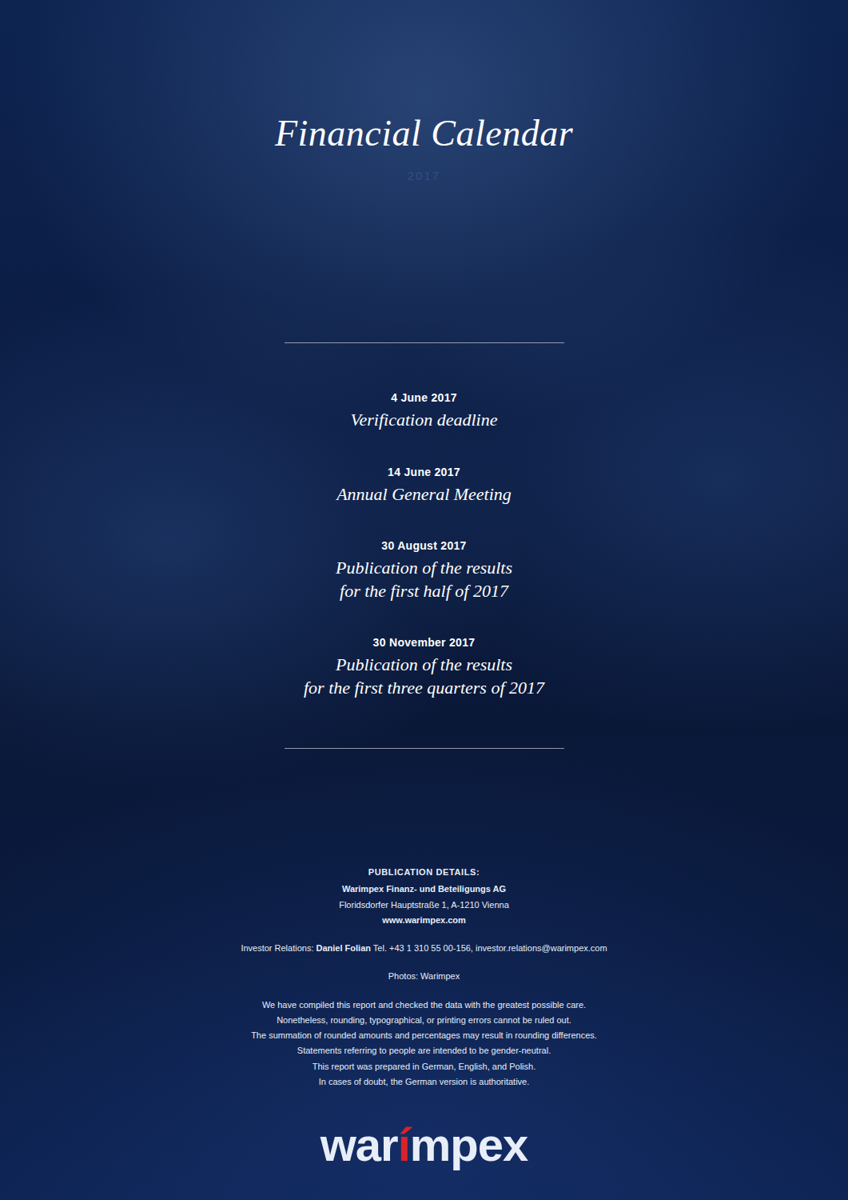Financial Calendar
2017
4 June 2017
Verification deadline
14 June 2017
Annual General Meeting
30 August 2017
Publication of the results
for the first half of 2017
30 November 2017
Publication of the results
for the first three quarters of 2017
PUBLICATION DETAILS:
Warimpex Finanz- und Beteiligungs AG
Floridsdorfer Hauptstraße 1, A-1210 Vienna
www.warimpex.com
Investor Relations: Daniel Folian Tel. +43 1 310 55 00-156, investor.relations@warimpex.com
Photos: Warimpex
We have compiled this report and checked the data with the greatest possible care.
Nonetheless, rounding, typographical, or printing errors cannot be ruled out.
The summation of rounded amounts and percentages may result in rounding differences.
Statements referring to people are intended to be gender-neutral.
This report was prepared in German, English, and Polish.
In cases of doubt, the German version is authoritative.
warímpex